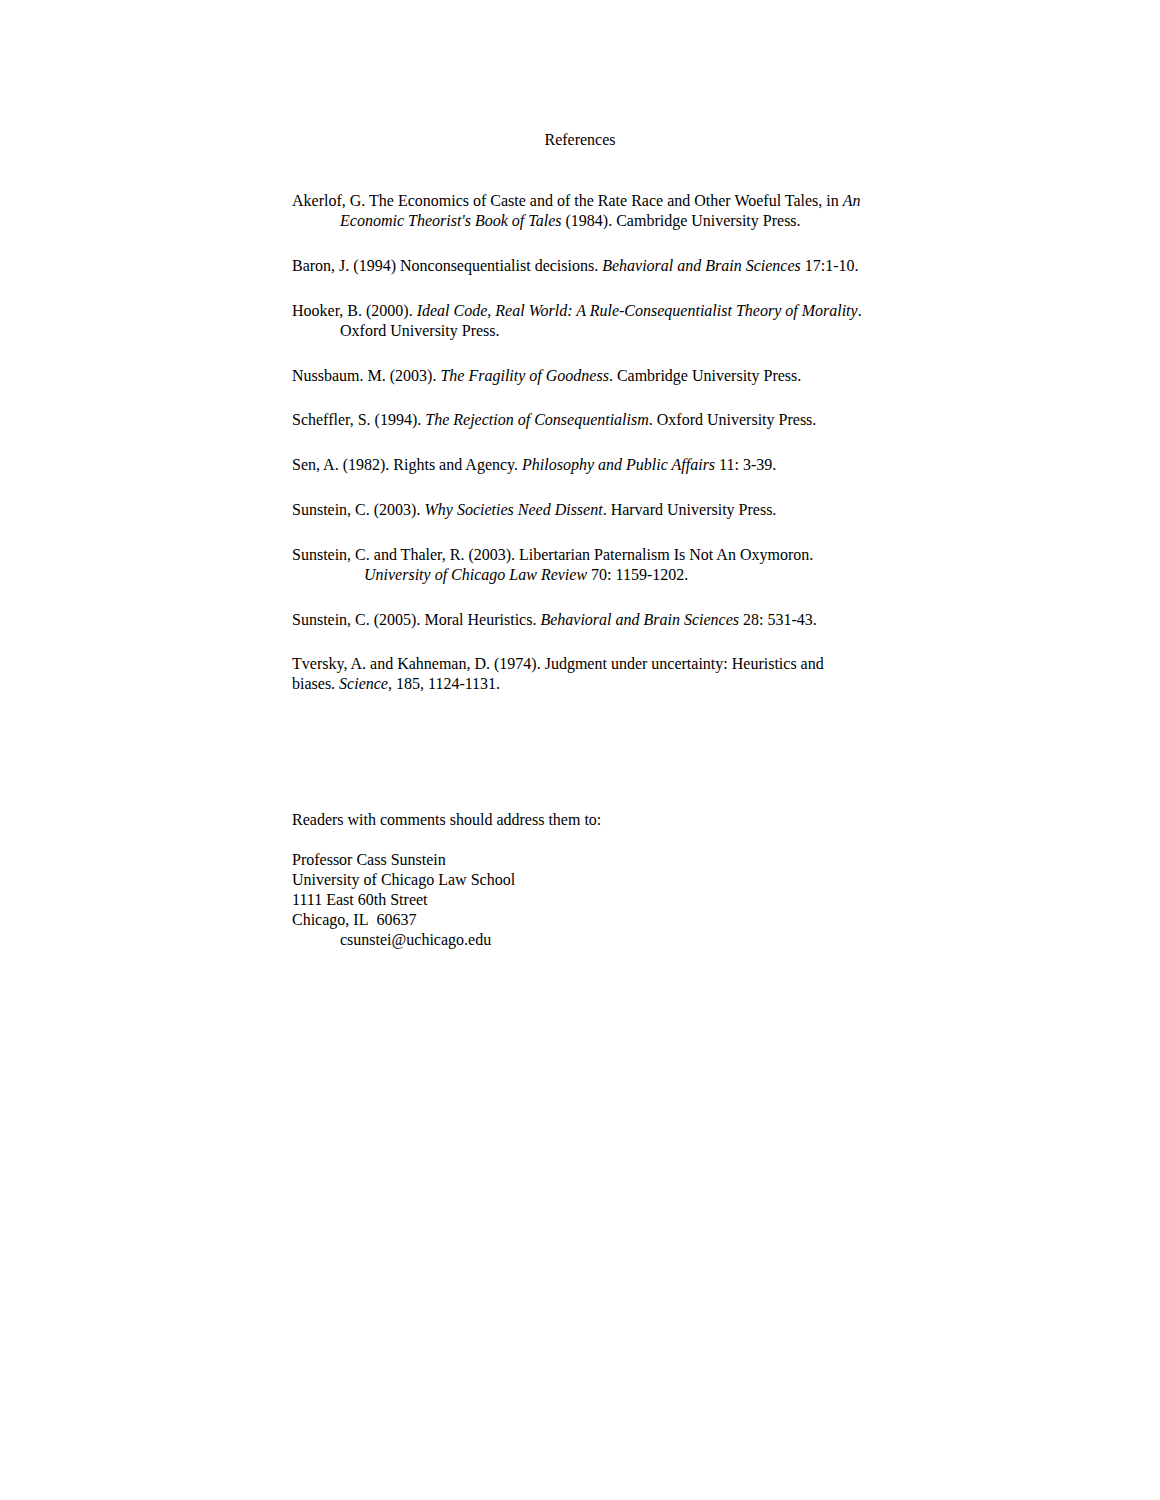References
Akerlof, G. The Economics of Caste and of the Rate Race and Other Woeful Tales, in An Economic Theorist's Book of Tales (1984). Cambridge University Press.
Baron, J. (1994) Nonconsequentialist decisions. Behavioral and Brain Sciences 17:1-10.
Hooker, B. (2000). Ideal Code, Real World: A Rule-Consequentialist Theory of Morality. Oxford University Press.
Nussbaum. M. (2003). The Fragility of Goodness. Cambridge University Press.
Scheffler, S. (1994). The Rejection of Consequentialism. Oxford University Press.
Sen, A. (1982). Rights and Agency. Philosophy and Public Affairs 11: 3-39.
Sunstein, C. (2003). Why Societies Need Dissent. Harvard University Press.
Sunstein, C. and Thaler, R. (2003). Libertarian Paternalism Is Not An Oxymoron. University of Chicago Law Review 70: 1159-1202.
Sunstein, C. (2005). Moral Heuristics. Behavioral and Brain Sciences 28: 531-43.
Tversky, A. and Kahneman, D. (1974). Judgment under uncertainty: Heuristics and biases. Science, 185, 1124-1131.
Readers with comments should address them to:
Professor Cass Sunstein
University of Chicago Law School
1111 East 60th Street
Chicago, IL 60637
csunstei@uchicago.edu